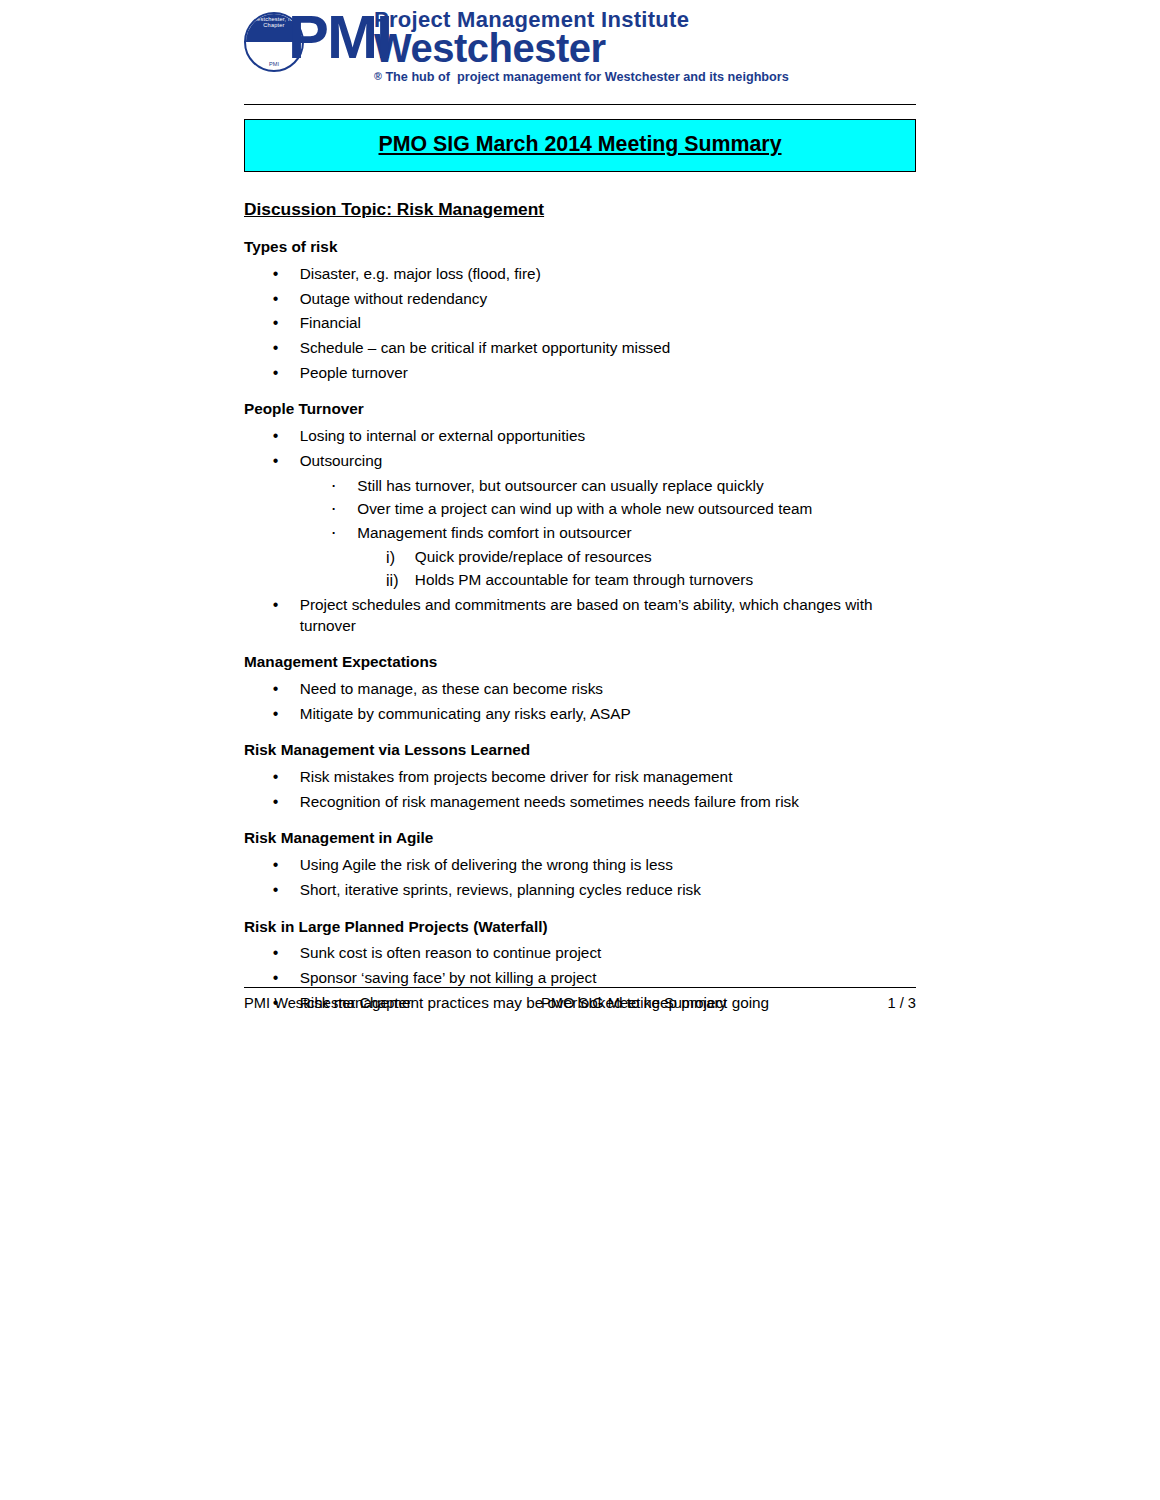Westchester, NY
Chapter
PMI
PMI
Project Management Institute
Westchester
® The hub of project management for Westchester and its neighbors
PMO SIG March 2014 Meeting Summary
Discussion Topic: Risk Management
Types of risk
Disaster, e.g. major loss (flood, fire)
Outage without redendancy
Financial
Schedule – can be critical if market opportunity missed
People turnover
People Turnover
Losing to internal or external opportunities
Outsourcing
Still has turnover, but outsourcer can usually replace quickly
Over time a project can wind up with a whole new outsourced team
Management finds comfort in outsourcer
Quick provide/replace of resources
Holds PM accountable for team through turnovers
Project schedules and commitments are based on team’s ability, which changes with turnover
Management Expectations
Need to manage, as these can become risks
Mitigate by communicating any risks early, ASAP
Risk Management via Lessons Learned
Risk mistakes from projects become driver for risk management
Recognition of risk management needs sometimes needs failure from risk
Risk Management in Agile
Using Agile the risk of delivering the wrong thing is less
Short, iterative sprints, reviews, planning cycles reduce risk
Risk in Large Planned Projects (Waterfall)
Sunk cost is often reason to continue project
Sponsor ‘saving face’ by not killing a project
Risk management practices may be overlooked to keep project going
PMI Westchester Chapter
PMO SIG Meeting Summary
1 / 3